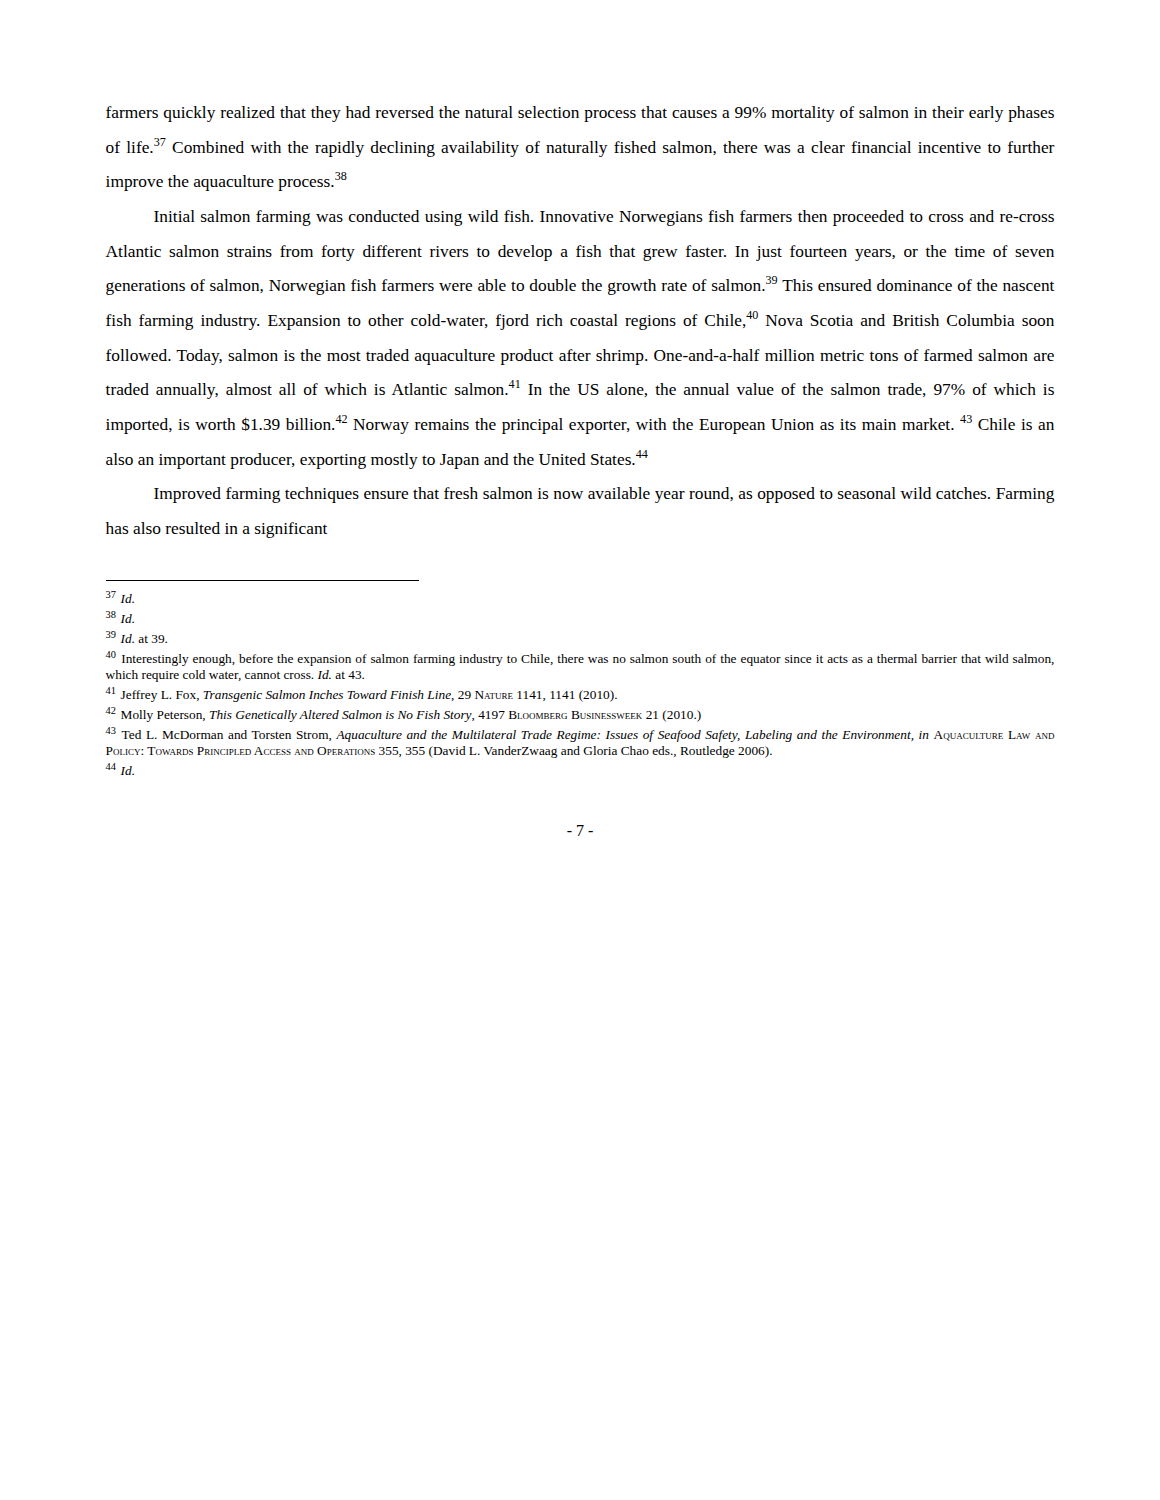farmers quickly realized that they had reversed the natural selection process that causes a 99% mortality of salmon in their early phases of life.37 Combined with the rapidly declining availability of naturally fished salmon, there was a clear financial incentive to further improve the aquaculture process.38
Initial salmon farming was conducted using wild fish. Innovative Norwegians fish farmers then proceeded to cross and re-cross Atlantic salmon strains from forty different rivers to develop a fish that grew faster. In just fourteen years, or the time of seven generations of salmon, Norwegian fish farmers were able to double the growth rate of salmon.39 This ensured dominance of the nascent fish farming industry. Expansion to other cold-water, fjord rich coastal regions of Chile,40 Nova Scotia and British Columbia soon followed. Today, salmon is the most traded aquaculture product after shrimp. One-and-a-half million metric tons of farmed salmon are traded annually, almost all of which is Atlantic salmon.41 In the US alone, the annual value of the salmon trade, 97% of which is imported, is worth $1.39 billion.42 Norway remains the principal exporter, with the European Union as its main market. 43 Chile is an also an important producer, exporting mostly to Japan and the United States.44
Improved farming techniques ensure that fresh salmon is now available year round, as opposed to seasonal wild catches. Farming has also resulted in a significant
37 Id.
38 Id.
39 Id. at 39.
40 Interestingly enough, before the expansion of salmon farming industry to Chile, there was no salmon south of the equator since it acts as a thermal barrier that wild salmon, which require cold water, cannot cross. Id. at 43.
41 Jeffrey L. Fox, Transgenic Salmon Inches Toward Finish Line, 29 Nature 1141, 1141 (2010).
42 Molly Peterson, This Genetically Altered Salmon is No Fish Story, 4197 Bloomberg Businessweek 21 (2010.)
43 Ted L. McDorman and Torsten Strom, Aquaculture and the Multilateral Trade Regime: Issues of Seafood Safety, Labeling and the Environment, in Aquaculture Law and Policy: Towards Principled Access and Operations 355, 355 (David L. VanderZwaag and Gloria Chao eds., Routledge 2006).
44 Id.
- 7 -